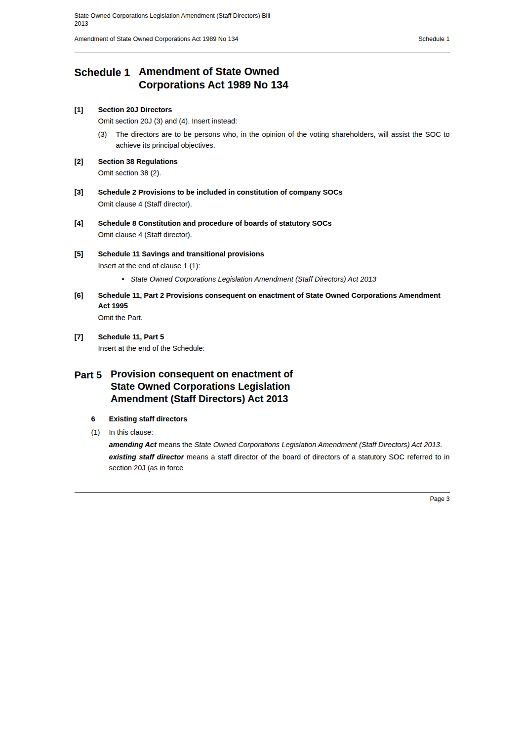State Owned Corporations Legislation Amendment (Staff Directors) Bill
2013
Amendment of State Owned Corporations Act 1989 No 134 Schedule 1
Schedule 1
Amendment of State Owned
Corporations Act 1989 No 134
[1]
Section 20J Directors
Omit section 20J (3) and (4). Insert instead:
(3)
The directors are to be persons who, in the opinion of the voting shareholders, will assist the SOC to achieve its principal objectives.
[2]
Section 38 Regulations
Omit section 38 (2).
[3]
Schedule 2 Provisions to be included in constitution of company SOCs
Omit clause 4 (Staff director).
[4]
Schedule 8 Constitution and procedure of boards of statutory SOCs
Omit clause 4 (Staff director).
[5]
Schedule 11 Savings and transitional provisions
Insert at the end of clause 1 (1):
State Owned Corporations Legislation Amendment (Staff Directors) Act 2013
[6]
Schedule 11, Part 2 Provisions consequent on enactment of State Owned Corporations Amendment Act 1995
Omit the Part.
[7]
Schedule 11, Part 5
Insert at the end of the Schedule:
Part 5
Provision consequent on enactment of
State Owned Corporations Legislation
Amendment (Staff Directors) Act 2013
6
Existing staff directors
(1)
In this clause:
amending Act means the State Owned Corporations Legislation Amendment (Staff Directors) Act 2013.
existing staff director means a staff director of the board of directors of a statutory SOC referred to in section 20J (as in force
Page 3